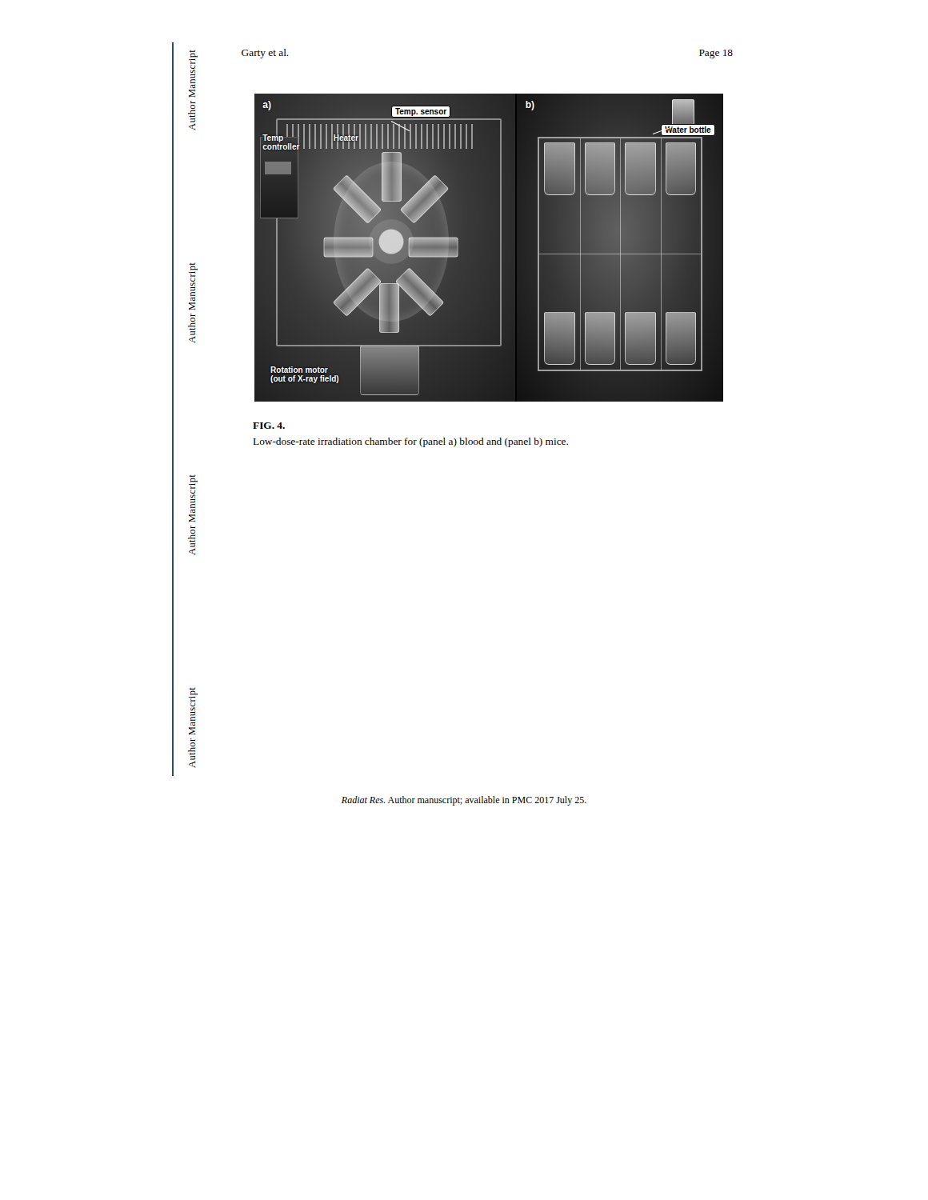Author Manuscript Author Manuscript Author Manuscript Author Manuscript
Garty et al.
Page 18
a)
Temp
controller
Heater
Temp. sensor
Rotation motor
(out of X-ray field)
b)
Water bottle
FIG. 4. Low-dose-rate irradiation chamber for (panel a) blood and (panel b) mice.
Radiat Res. Author manuscript; available in PMC 2017 July 25.